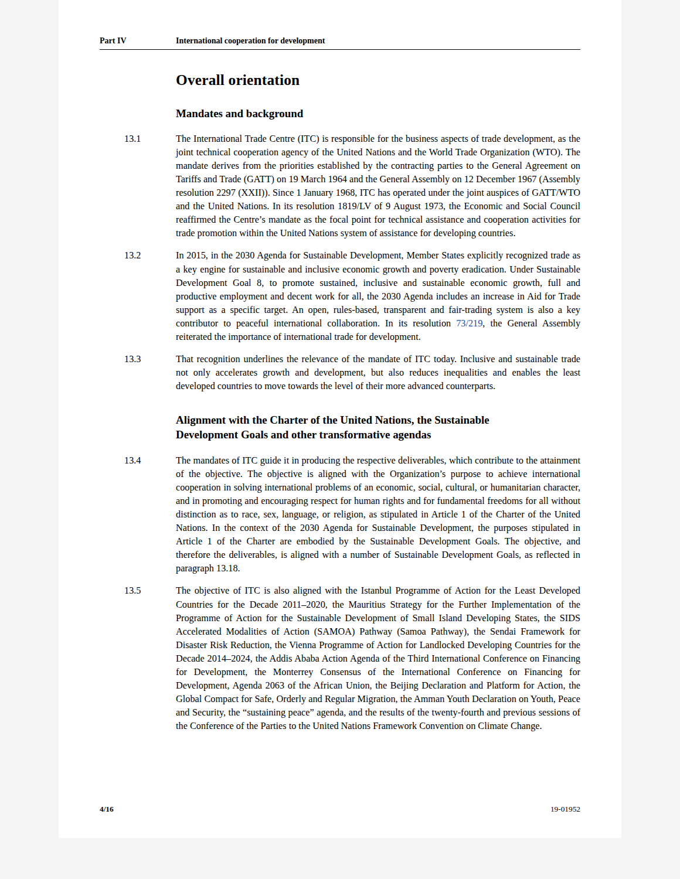Part IV International cooperation for development
Overall orientation
Mandates and background
13.1
The International Trade Centre (ITC) is responsible for the business aspects of trade development, as the joint technical cooperation agency of the United Nations and the World Trade Organization (WTO). The mandate derives from the priorities established by the contracting parties to the General Agreement on Tariffs and Trade (GATT) on 19 March 1964 and the General Assembly on 12 December 1967 (Assembly resolution 2297 (XXII)). Since 1 January 1968, ITC has operated under the joint auspices of GATT/WTO and the United Nations. In its resolution 1819/LV of 9 August 1973, the Economic and Social Council reaffirmed the Centre’s mandate as the focal point for technical assistance and cooperation activities for trade promotion within the United Nations system of assistance for developing countries.
13.2
In 2015, in the 2030 Agenda for Sustainable Development, Member States explicitly recognized trade as a key engine for sustainable and inclusive economic growth and poverty eradication. Under Sustainable Development Goal 8, to promote sustained, inclusive and sustainable economic growth, full and productive employment and decent work for all, the 2030 Agenda includes an increase in Aid for Trade support as a specific target. An open, rules-based, transparent and fair-trading system is also a key contributor to peaceful international collaboration. In its resolution 73/219, the General Assembly reiterated the importance of international trade for development.
13.3
That recognition underlines the relevance of the mandate of ITC today. Inclusive and sustainable trade not only accelerates growth and development, but also reduces inequalities and enables the least developed countries to move towards the level of their more advanced counterparts.
Alignment with the Charter of the United Nations, the Sustainable
Development Goals and other transformative agendas
13.4
The mandates of ITC guide it in producing the respective deliverables, which contribute to the attainment of the objective. The objective is aligned with the Organization’s purpose to achieve international cooperation in solving international problems of an economic, social, cultural, or humanitarian character, and in promoting and encouraging respect for human rights and for fundamental freedoms for all without distinction as to race, sex, language, or religion, as stipulated in Article 1 of the Charter of the United Nations. In the context of the 2030 Agenda for Sustainable Development, the purposes stipulated in Article 1 of the Charter are embodied by the Sustainable Development Goals. The objective, and therefore the deliverables, is aligned with a number of Sustainable Development Goals, as reflected in paragraph 13.18.
13.5
The objective of ITC is also aligned with the Istanbul Programme of Action for the Least Developed Countries for the Decade 2011–2020, the Mauritius Strategy for the Further Implementation of the Programme of Action for the Sustainable Development of Small Island Developing States, the SIDS Accelerated Modalities of Action (SAMOA) Pathway (Samoa Pathway), the Sendai Framework for Disaster Risk Reduction, the Vienna Programme of Action for Landlocked Developing Countries for the Decade 2014–2024, the Addis Ababa Action Agenda of the Third International Conference on Financing for Development, the Monterrey Consensus of the International Conference on Financing for Development, Agenda 2063 of the African Union, the Beijing Declaration and Platform for Action, the Global Compact for Safe, Orderly and Regular Migration, the Amman Youth Declaration on Youth, Peace and Security, the “sustaining peace” agenda, and the results of the twenty-fourth and previous sessions of the Conference of the Parties to the United Nations Framework Convention on Climate Change.
4/16 19-01952